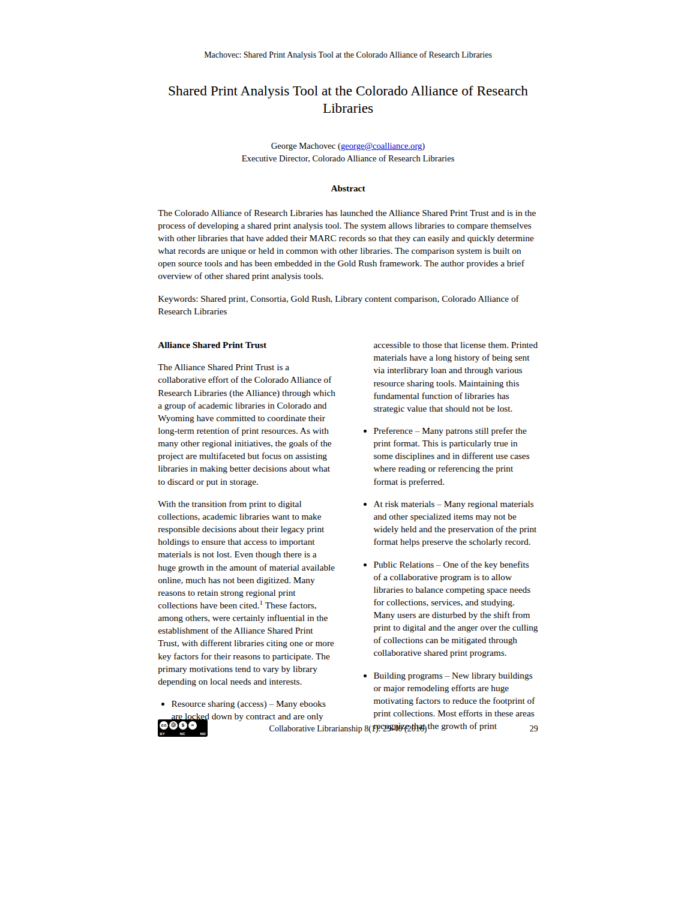Machovec: Shared Print Analysis Tool at the Colorado Alliance of Research Libraries
Shared Print Analysis Tool at the Colorado Alliance of Research Libraries
George Machovec (george@coalliance.org)
Executive Director, Colorado Alliance of Research Libraries
Abstract
The Colorado Alliance of Research Libraries has launched the Alliance Shared Print Trust and is in the process of developing a shared print analysis tool. The system allows libraries to compare themselves with other libraries that have added their MARC records so that they can easily and quickly determine what records are unique or held in common with other libraries. The comparison system is built on open source tools and has been embedded in the Gold Rush framework. The author provides a brief overview of other shared print analysis tools.
Keywords: Shared print, Consortia, Gold Rush, Library content comparison, Colorado Alliance of Research Libraries
Alliance Shared Print Trust
The Alliance Shared Print Trust is a collaborative effort of the Colorado Alliance of Research Libraries (the Alliance) through which a group of academic libraries in Colorado and Wyoming have committed to coordinate their long-term retention of print resources. As with many other regional initiatives, the goals of the project are multifaceted but focus on assisting libraries in making better decisions about what to discard or put in storage.
With the transition from print to digital collections, academic libraries want to make responsible decisions about their legacy print holdings to ensure that access to important materials is not lost. Even though there is a huge growth in the amount of material available online, much has not been digitized. Many reasons to retain strong regional print collections have been cited.1 These factors, among others, were certainly influential in the establishment of the Alliance Shared Print Trust, with different libraries citing one or more key factors for their reasons to participate. The primary motivations tend to vary by library depending on local needs and interests.
Resource sharing (access) – Many ebooks are locked down by contract and are only accessible to those that license them. Printed materials have a long history of being sent via interlibrary loan and through various resource sharing tools. Maintaining this fundamental function of libraries has strategic value that should not be lost.
Preference – Many patrons still prefer the print format. This is particularly true in some disciplines and in different use cases where reading or referencing the print format is preferred.
At risk materials – Many regional materials and other specialized items may not be widely held and the preservation of the print format helps preserve the scholarly record.
Public Relations – One of the key benefits of a collaborative program is to allow libraries to balance competing space needs for collections, services, and studying. Many users are disturbed by the shift from print to digital and the anger over the culling of collections can be mitigated through collaborative shared print programs.
Building programs – New library buildings or major remodeling efforts are huge motivating factors to reduce the footprint of print collections. Most efforts in these areas recognize that the growth of print
ccⒹ$=
BY NC ND
Collaborative Librarianship 8(1): 29-40 (2016)
29